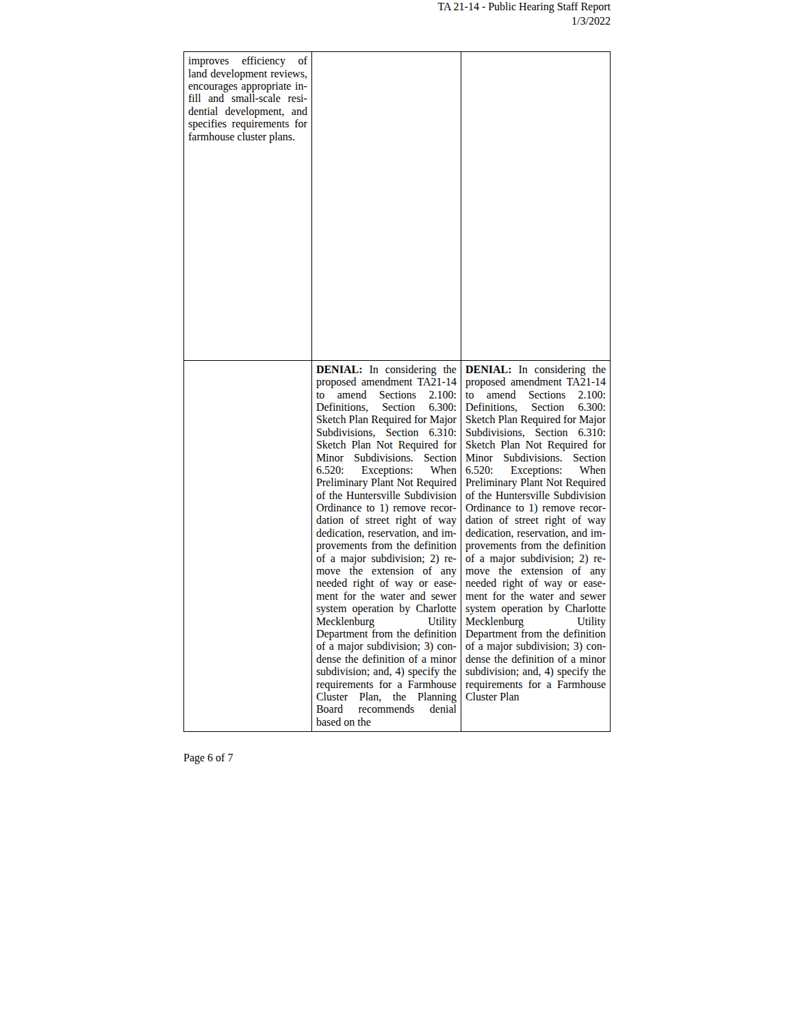TA 21-14 - Public Hearing Staff Report
1/3/2022
| improves efficiency of land development reviews, encourages appropriate infill and small-scale residential development, and specifies requirements for farmhouse cluster plans. | | |
| | DENIAL: In considering the proposed amendment TA21-14 to amend Sections 2.100: Definitions, Section 6.300: Sketch Plan Required for Major Subdivisions, Section 6.310: Sketch Plan Not Required for Minor Subdivisions. Section 6.520: Exceptions: When Preliminary Plant Not Required of the Huntersville Subdivision Ordinance to 1) remove recordation of street right of way dedication, reservation, and improvements from the definition of a major subdivision; 2) remove the extension of any needed right of way or easement for the water and sewer system operation by Charlotte Mecklenburg Utility Department from the definition of a major subdivision; 3) condense the definition of a minor subdivision; and, 4) specify the requirements for a Farmhouse Cluster Plan, the Planning Board recommends denial based on the | DENIAL: In considering the proposed amendment TA21-14 to amend Sections 2.100: Definitions, Section 6.300: Sketch Plan Required for Major Subdivisions, Section 6.310: Sketch Plan Not Required for Minor Subdivisions. Section 6.520: Exceptions: When Preliminary Plant Not Required of the Huntersville Subdivision Ordinance to 1) remove recordation of street right of way dedication, reservation, and improvements from the definition of a major subdivision; 2) remove the extension of any needed right of way or easement for the water and sewer system operation by Charlotte Mecklenburg Utility Department from the definition of a major subdivision; 3) condense the definition of a minor subdivision; and, 4) specify the requirements for a Farmhouse Cluster Plan |
Page 6 of 7